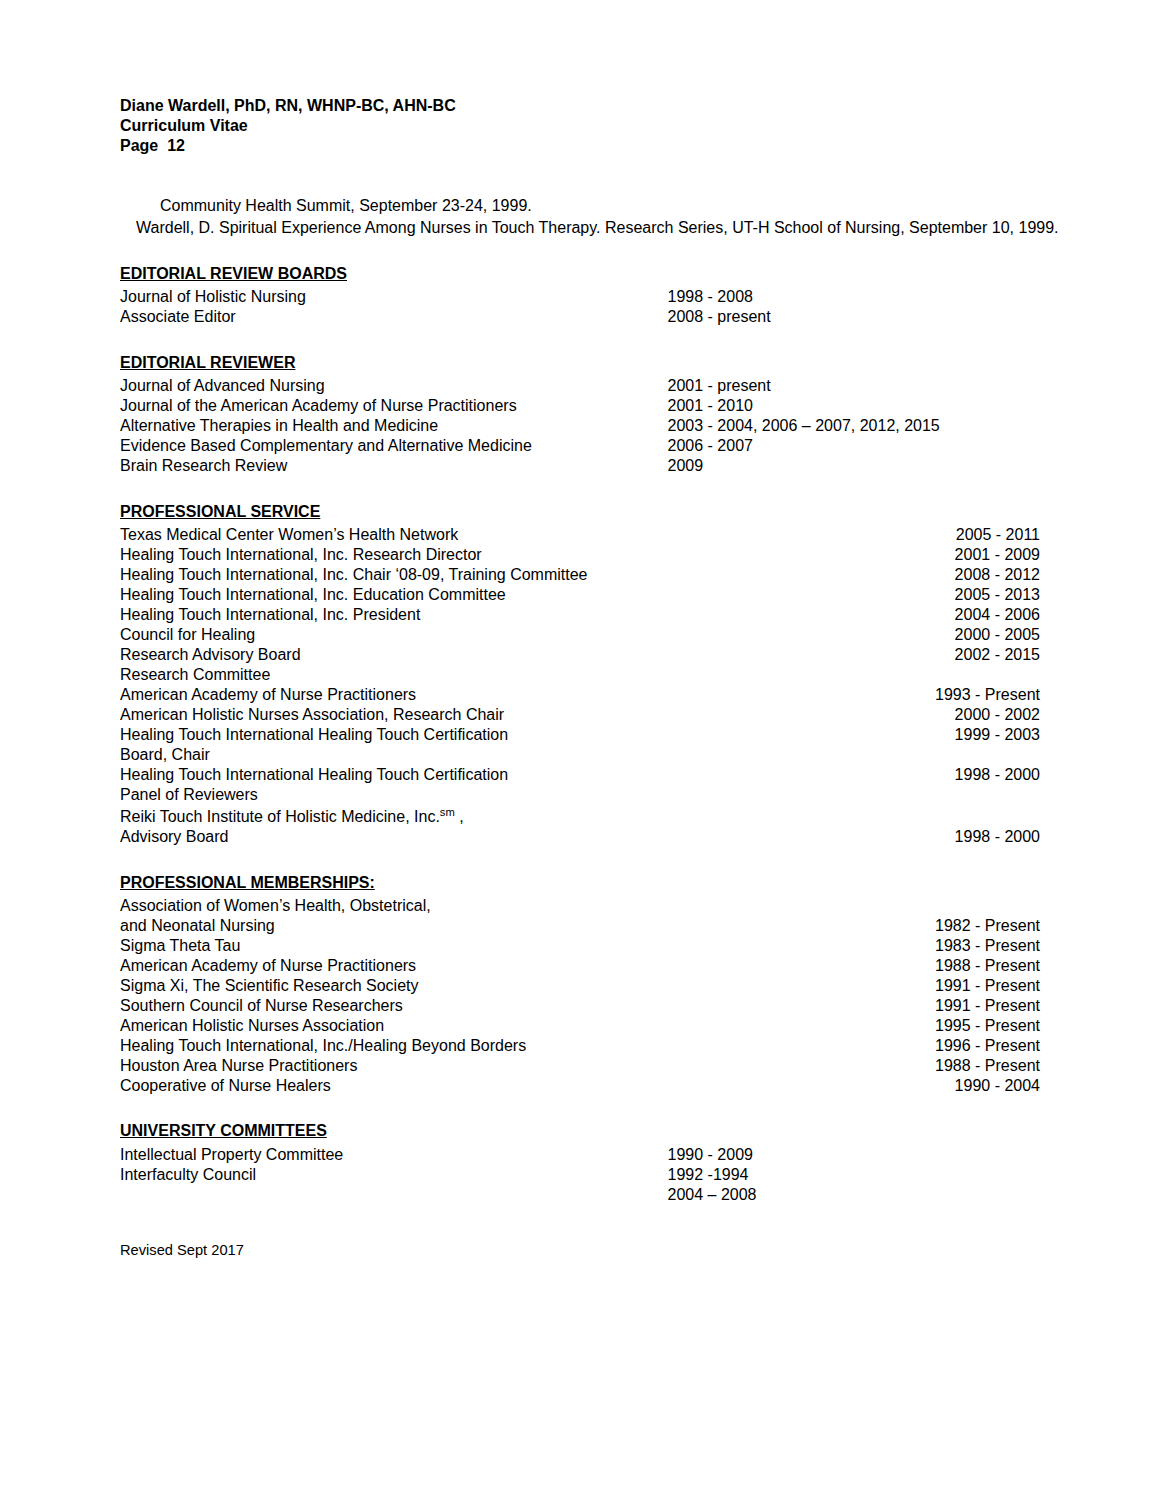Diane Wardell, PhD, RN, WHNP-BC, AHN-BC
Curriculum Vitae
Page 12
Community Health Summit, September 23-24, 1999.
Wardell, D. Spiritual Experience Among Nurses in Touch Therapy. Research Series, UT-H School of Nursing, September 10, 1999.
EDITORIAL REVIEW BOARDS
| Journal of Holistic Nursing | 1998 - 2008 |
| Associate Editor | 2008 - present |
EDITORIAL REVIEWER
| Journal of Advanced Nursing | 2001 - present |
| Journal of the American Academy of Nurse Practitioners | 2001 - 2010 |
| Alternative Therapies in Health and Medicine | 2003 - 2004, 2006 – 2007, 2012, 2015 |
| Evidence Based Complementary and Alternative Medicine | 2006 - 2007 |
| Brain Research Review | 2009 |
PROFESSIONAL SERVICE
| Texas Medical Center Women’s Health Network | 2005 - 2011 |
| Healing Touch International, Inc. Research Director | 2001 - 2009 |
| Healing Touch International, Inc. Chair ‘08-09, Training Committee | 2008 - 2012 |
| Healing Touch International, Inc. Education Committee | 2005 - 2013 |
| Healing Touch International, Inc. President | 2004 - 2006 |
| Council for Healing | 2000 - 2005 |
| Research Advisory Board | 2002 - 2015 |
| Research Committee | |
| American Academy of Nurse Practitioners | 1993 - Present |
| American Holistic Nurses Association, Research Chair | 2000 - 2002 |
| Healing Touch International Healing Touch Certification | 1999 - 2003 |
| Board, Chair | |
| Healing Touch International Healing Touch Certification | 1998 - 2000 |
| Panel of Reviewers | |
| Reiki Touch Institute of Holistic Medicine, Inc. sm , | |
| Advisory Board | 1998 - 2000 |
PROFESSIONAL MEMBERSHIPS:
| Association of Women’s Health, Obstetrical, | |
| and Neonatal Nursing | 1982 - Present |
| Sigma Theta Tau | 1983 - Present |
| American Academy of Nurse Practitioners | 1988 - Present |
| Sigma Xi, The Scientific Research Society | 1991 - Present |
| Southern Council of Nurse Researchers | 1991 - Present |
| American Holistic Nurses Association | 1995 - Present |
| Healing Touch International, Inc./Healing Beyond Borders | 1996 - Present |
| Houston Area Nurse Practitioners | 1988 - Present |
| Cooperative of Nurse Healers | 1990 - 2004 |
UNIVERSITY COMMITTEES
| Intellectual Property Committee | 1990 - 2009 |
| Interfaculty Council | 1992 -1994 |
| | 2004 – 2008 |
Revised Sept 2017